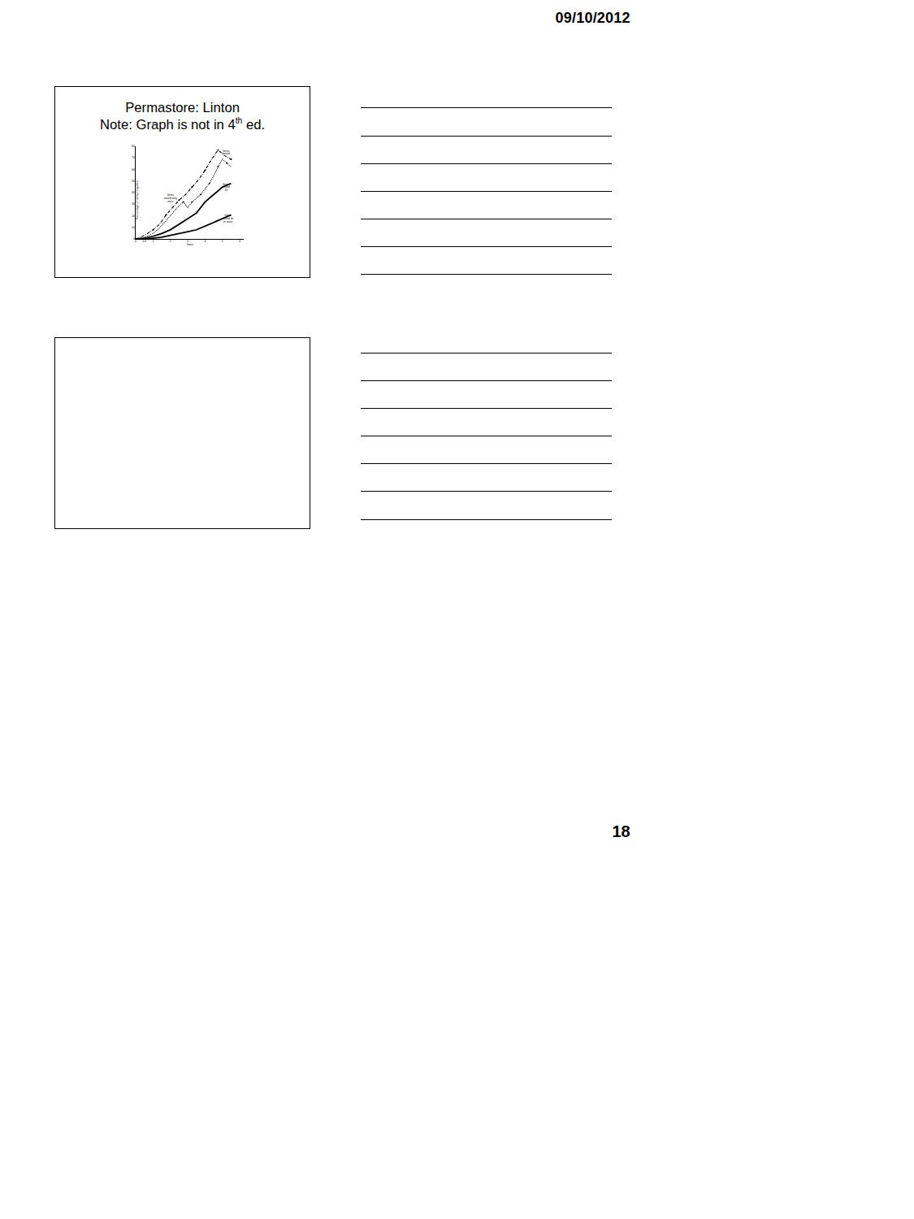09/10/2012
Permastore: Linton
Note: Graph is not in 4th ed.
Percentage of items forgotten
80 70 60 50 40 30 20 10 0 0 1/2 1 2 3 4 5 6 Years
Items
tested
Items
tested only
once
Items
tested
3x
Items
tested 4x
or more
18